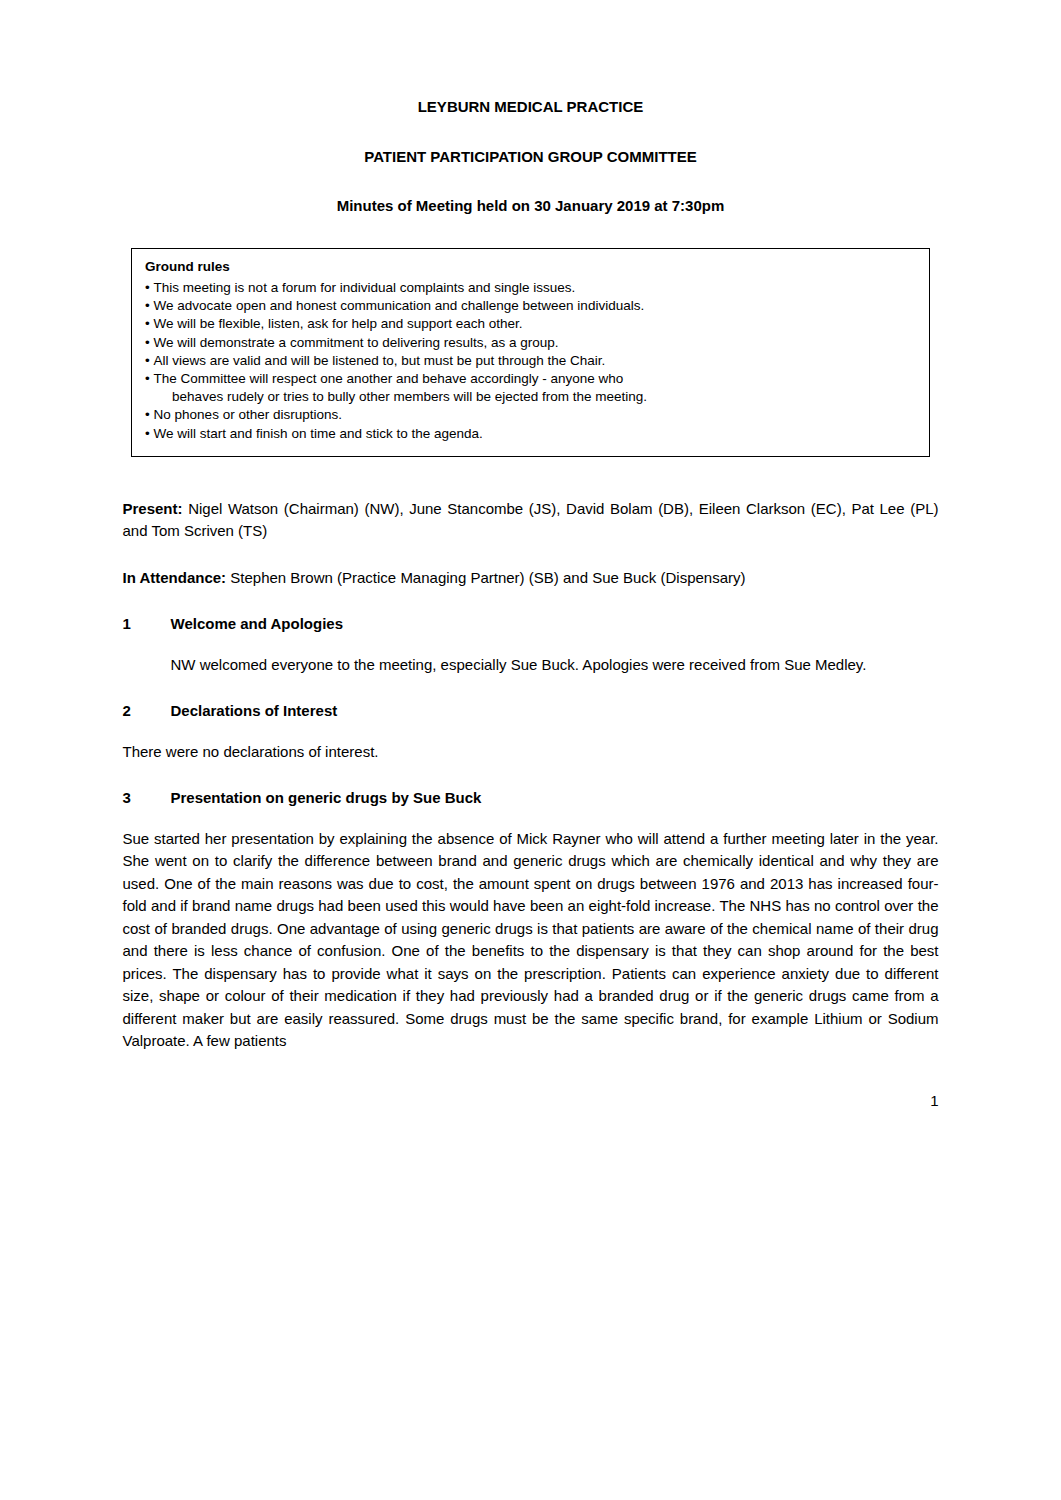LEYBURN MEDICAL PRACTICE
PATIENT PARTICIPATION GROUP COMMITTEE
Minutes of Meeting held on 30 January 2019 at 7:30pm
Ground rules
This meeting is not a forum for individual complaints and single issues.
We advocate open and honest communication and challenge between individuals.
We will be flexible, listen, ask for help and support each other.
We will demonstrate a commitment to delivering results, as a group.
All views are valid and will be listened to, but must be put through the Chair.
The Committee will respect one another and behave accordingly - anyone who
behaves rudely or tries to bully other members will be ejected from the meeting.
No phones or other disruptions.
We will start and finish on time and stick to the agenda.
Present: Nigel Watson (Chairman) (NW), June Stancombe (JS), David Bolam (DB), Eileen Clarkson (EC), Pat Lee (PL) and Tom Scriven (TS)
In Attendance: Stephen Brown (Practice Managing Partner) (SB) and Sue Buck (Dispensary)
1 Welcome and Apologies
NW welcomed everyone to the meeting, especially Sue Buck. Apologies were received from Sue Medley.
2 Declarations of Interest
There were no declarations of interest.
3 Presentation on generic drugs by Sue Buck
Sue started her presentation by explaining the absence of Mick Rayner who will attend a further meeting later in the year. She went on to clarify the difference between brand and generic drugs which are chemically identical and why they are used. One of the main reasons was due to cost, the amount spent on drugs between 1976 and 2013 has increased four-fold and if brand name drugs had been used this would have been an eight-fold increase. The NHS has no control over the cost of branded drugs. One advantage of using generic drugs is that patients are aware of the chemical name of their drug and there is less chance of confusion. One of the benefits to the dispensary is that they can shop around for the best prices. The dispensary has to provide what it says on the prescription. Patients can experience anxiety due to different size, shape or colour of their medication if they had previously had a branded drug or if the generic drugs came from a different maker but are easily reassured. Some drugs must be the same specific brand, for example Lithium or Sodium Valproate. A few patients
1